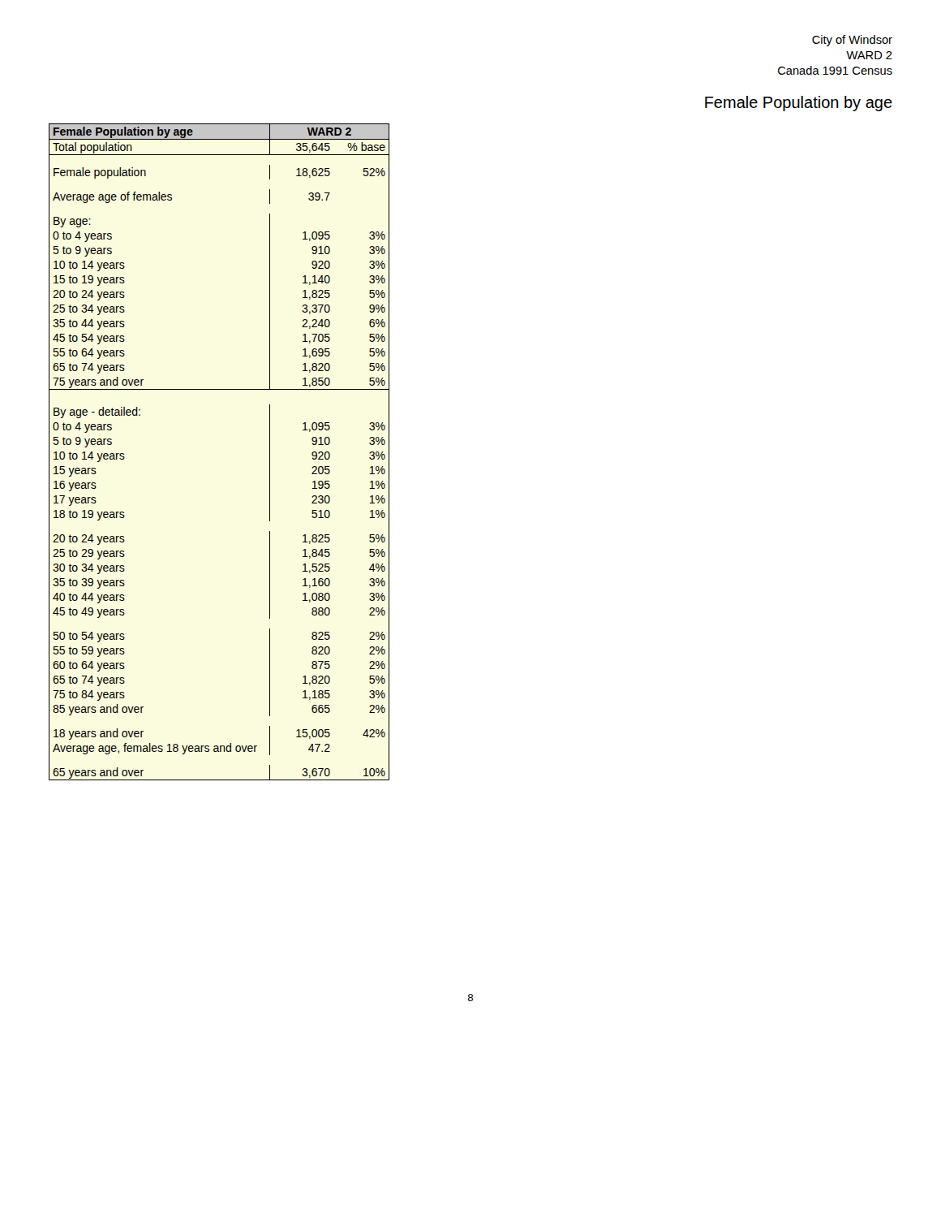City of Windsor
WARD 2
Canada 1991 Census
Female Population by age
| Female Population by age | WARD 2 |
| --- | --- |
| Total population | 35,645 | % base |
| Female population | 18,625 | 52% |
| Average age of females | 39.7 | |
| By age: | | |
| 0 to 4 years | 1,095 | 3% |
| 5 to 9 years | 910 | 3% |
| 10 to 14 years | 920 | 3% |
| 15 to 19 years | 1,140 | 3% |
| 20 to 24 years | 1,825 | 5% |
| 25 to 34 years | 3,370 | 9% |
| 35 to 44 years | 2,240 | 6% |
| 45 to 54 years | 1,705 | 5% |
| 55 to 64 years | 1,695 | 5% |
| 65 to 74 years | 1,820 | 5% |
| 75 years and over | 1,850 | 5% |
| By age - detailed: | | |
| 0 to 4 years | 1,095 | 3% |
| 5 to 9 years | 910 | 3% |
| 10 to 14 years | 920 | 3% |
| 15 years | 205 | 1% |
| 16 years | 195 | 1% |
| 17 years | 230 | 1% |
| 18 to 19 years | 510 | 1% |
| 20 to 24 years | 1,825 | 5% |
| 25 to 29 years | 1,845 | 5% |
| 30 to 34 years | 1,525 | 4% |
| 35 to 39 years | 1,160 | 3% |
| 40 to 44 years | 1,080 | 3% |
| 45 to 49 years | 880 | 2% |
| 50 to 54 years | 825 | 2% |
| 55 to 59 years | 820 | 2% |
| 60 to 64 years | 875 | 2% |
| 65 to 74 years | 1,820 | 5% |
| 75 to 84 years | 1,185 | 3% |
| 85 years and over | 665 | 2% |
| 18 years and over | 15,005 | 42% |
| Average age, females 18 years and over | 47.2 | |
| 65 years and over | 3,670 | 10% |
8